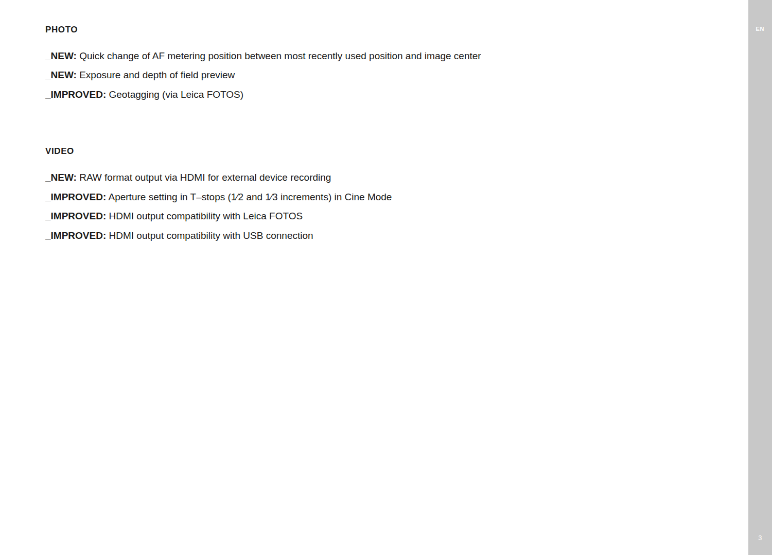EN
3
PHOTO
_NEW: Quick change of AF metering position between most recently used position and image center
_NEW: Exposure and depth of field preview
_IMPROVED: Geotagging (via Leica FOTOS)
VIDEO
_NEW: RAW format output via HDMI for external device recording
_IMPROVED: Aperture setting in T–stops (1⁄2 and 1⁄3 increments) in Cine Mode
_IMPROVED: HDMI output compatibility with Leica FOTOS
_IMPROVED: HDMI output compatibility with USB connection